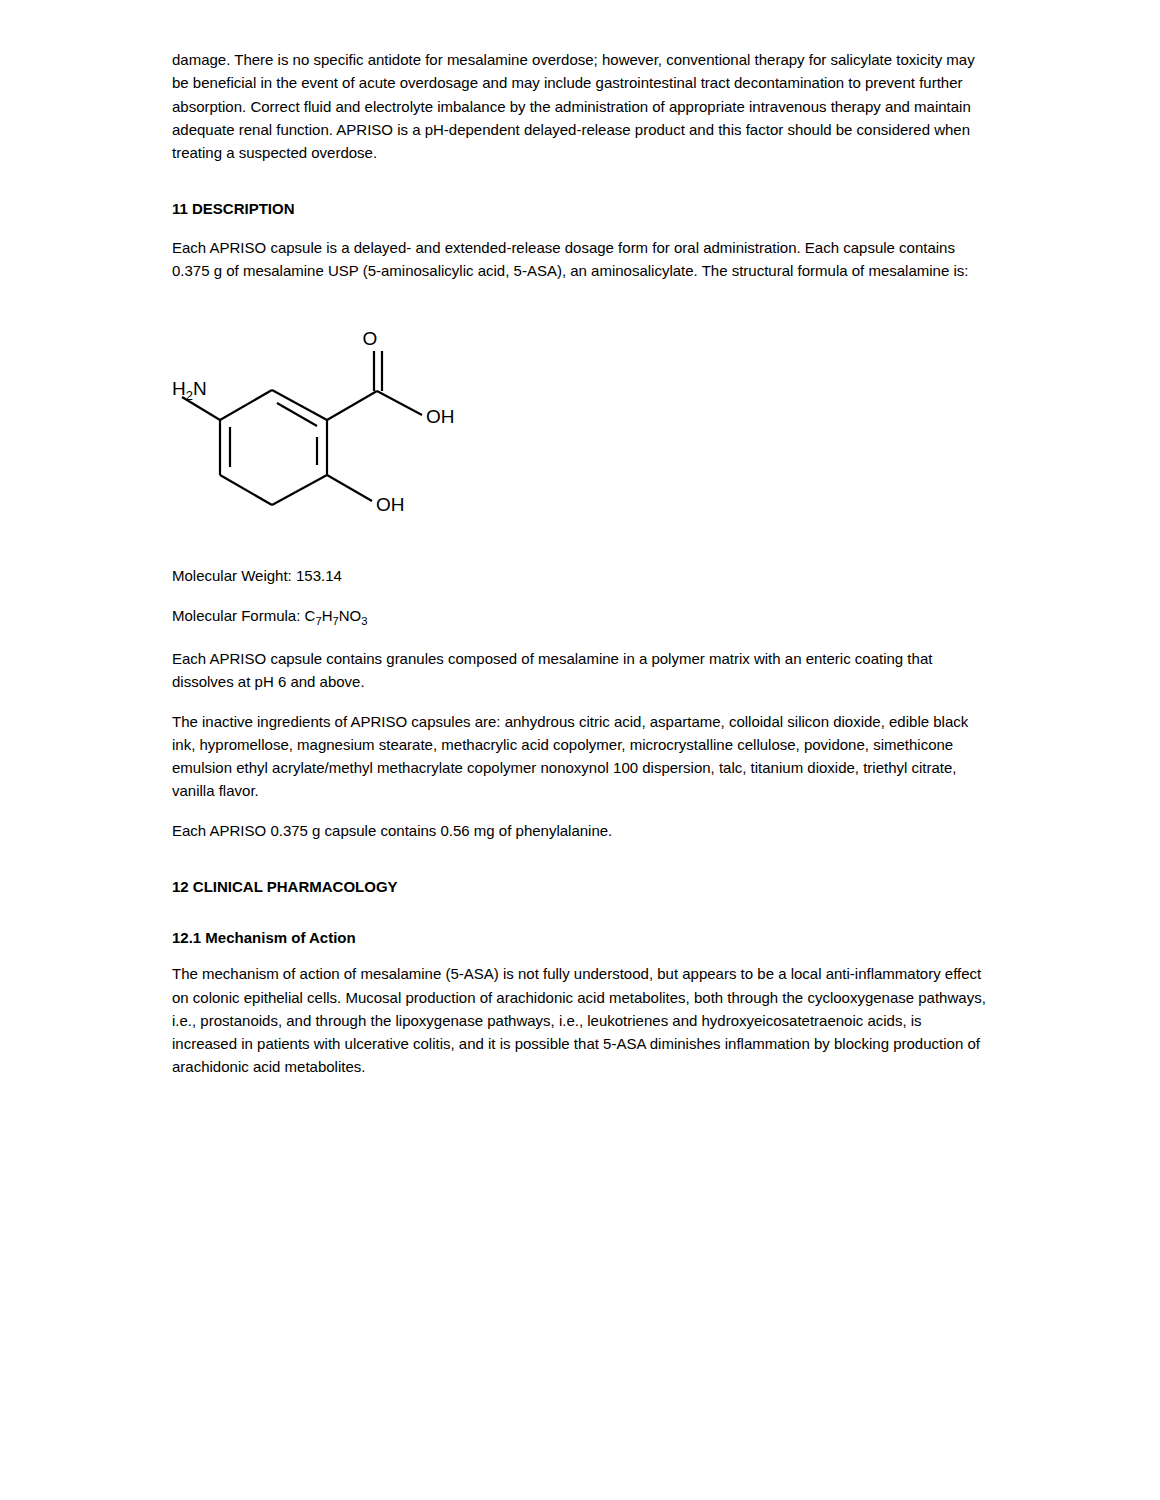damage. There is no specific antidote for mesalamine overdose; however, conventional therapy for salicylate toxicity may be beneficial in the event of acute overdosage and may include gastrointestinal tract decontamination to prevent further absorption. Correct fluid and electrolyte imbalance by the administration of appropriate intravenous therapy and maintain adequate renal function. APRISO is a pH-dependent delayed-release product and this factor should be considered when treating a suspected overdose.
11 DESCRIPTION
Each APRISO capsule is a delayed- and extended-release dosage form for oral administration. Each capsule contains 0.375 g of mesalamine USP (5-aminosalicylic acid, 5-ASA), an aminosalicylate. The structural formula of mesalamine is:
H2N O OH OH
Molecular Weight: 153.14
Molecular Formula: C7H7NO3
Each APRISO capsule contains granules composed of mesalamine in a polymer matrix with an enteric coating that dissolves at pH 6 and above.
The inactive ingredients of APRISO capsules are: anhydrous citric acid, aspartame, colloidal silicon dioxide, edible black ink, hypromellose, magnesium stearate, methacrylic acid copolymer, microcrystalline cellulose, povidone, simethicone emulsion ethyl acrylate/methyl methacrylate copolymer nonoxynol 100 dispersion, talc, titanium dioxide, triethyl citrate, vanilla flavor.
Each APRISO 0.375 g capsule contains 0.56 mg of phenylalanine.
12 CLINICAL PHARMACOLOGY
12.1 Mechanism of Action
The mechanism of action of mesalamine (5-ASA) is not fully understood, but appears to be a local anti-inflammatory effect on colonic epithelial cells. Mucosal production of arachidonic acid metabolites, both through the cyclooxygenase pathways, i.e., prostanoids, and through the lipoxygenase pathways, i.e., leukotrienes and hydroxyeicosatetraenoic acids, is increased in patients with ulcerative colitis, and it is possible that 5-ASA diminishes inflammation by blocking production of arachidonic acid metabolites.